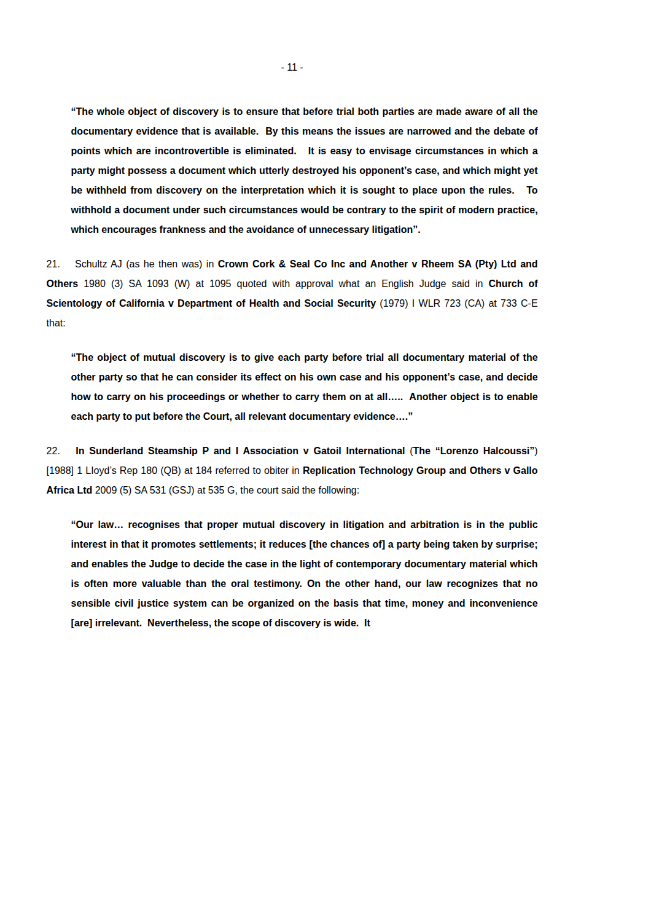- 11 -
“The whole object of discovery is to ensure that before trial both parties are made aware of all the documentary evidence that is available. By this means the issues are narrowed and the debate of points which are incontrovertible is eliminated. It is easy to envisage circumstances in which a party might possess a document which utterly destroyed his opponent’s case, and which might yet be withheld from discovery on the interpretation which it is sought to place upon the rules. To withhold a document under such circumstances would be contrary to the spirit of modern practice, which encourages frankness and the avoidance of unnecessary litigation”.
21. Schultz AJ (as he then was) in Crown Cork & Seal Co Inc and Another v Rheem SA (Pty) Ltd and Others 1980 (3) SA 1093 (W) at 1095 quoted with approval what an English Judge said in Church of Scientology of California v Department of Health and Social Security (1979) I WLR 723 (CA) at 733 C-E that:
“The object of mutual discovery is to give each party before trial all documentary material of the other party so that he can consider its effect on his own case and his opponent’s case, and decide how to carry on his proceedings or whether to carry them on at all….. Another object is to enable each party to put before the Court, all relevant documentary evidence….”
22. In Sunderland Steamship P and I Association v Gatoil International (The “Lorenzo Halcoussi”) [1988] 1 LIoyd’s Rep 180 (QB) at 184 referred to obiter in Replication Technology Group and Others v Gallo Africa Ltd 2009 (5) SA 531 (GSJ) at 535 G, the court said the following:
“Our law… recognises that proper mutual discovery in litigation and arbitration is in the public interest in that it promotes settlements; it reduces [the chances of] a party being taken by surprise; and enables the Judge to decide the case in the light of contemporary documentary material which is often more valuable than the oral testimony. On the other hand, our law recognizes that no sensible civil justice system can be organized on the basis that time, money and inconvenience [are] irrelevant. Nevertheless, the scope of discovery is wide. It